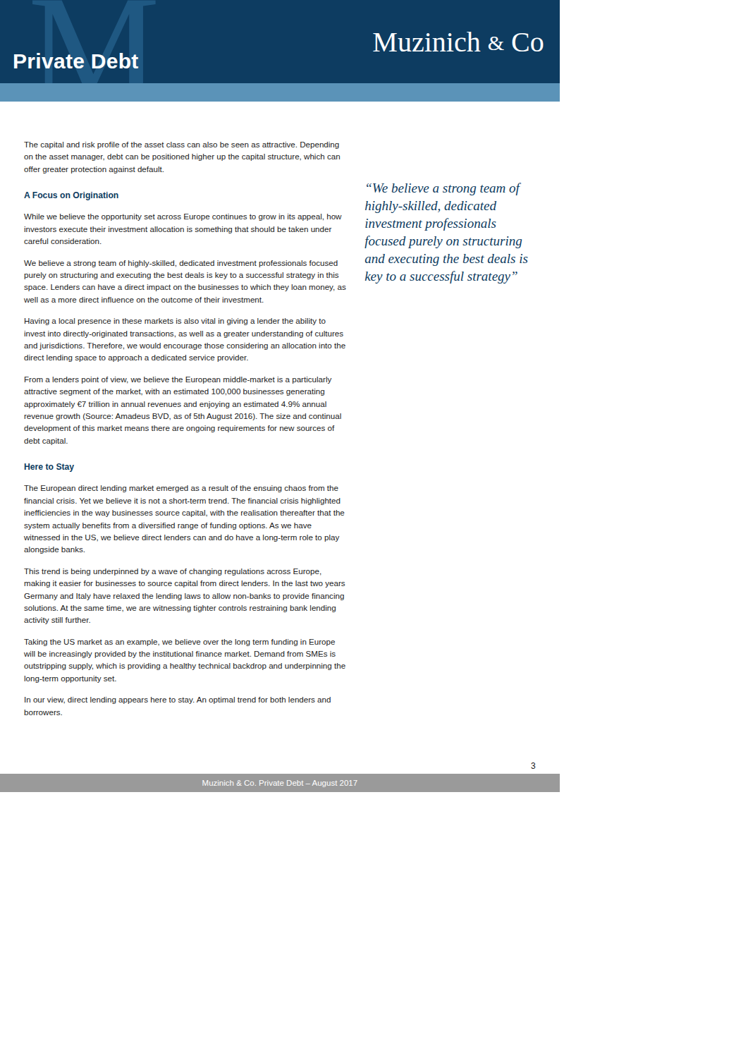M
Private Debt
Muzinich & Co
The capital and risk profile of the asset class can also be seen as attractive. Depending on the asset manager, debt can be positioned higher up the capital structure, which can offer greater protection against default.
A Focus on Origination
While we believe the opportunity set across Europe continues to grow in its appeal, how investors execute their investment allocation is something that should be taken under careful consideration.
We believe a strong team of highly-skilled, dedicated investment professionals focused purely on structuring and executing the best deals is key to a successful strategy in this space. Lenders can have a direct impact on the businesses to which they loan money, as well as a more direct influence on the outcome of their investment.
Having a local presence in these markets is also vital in giving a lender the ability to invest into directly-originated transactions, as well as a greater understanding of cultures and jurisdictions. Therefore, we would encourage those considering an allocation into the direct lending space to approach a dedicated service provider.
From a lenders point of view, we believe the European middle-market is a particularly attractive segment of the market, with an estimated 100,000 businesses generating approximately €7 trillion in annual revenues and enjoying an estimated 4.9% annual revenue growth (Source: Amadeus BVD, as of 5th August 2016). The size and continual development of this market means there are ongoing requirements for new sources of debt capital.
Here to Stay
The European direct lending market emerged as a result of the ensuing chaos from the financial crisis. Yet we believe it is not a short-term trend. The financial crisis highlighted inefficiencies in the way businesses source capital, with the realisation thereafter that the system actually benefits from a diversified range of funding options. As we have witnessed in the US, we believe direct lenders can and do have a long-term role to play alongside banks.
This trend is being underpinned by a wave of changing regulations across Europe, making it easier for businesses to source capital from direct lenders. In the last two years Germany and Italy have relaxed the lending laws to allow non-banks to provide financing solutions. At the same time, we are witnessing tighter controls restraining bank lending activity still further.
Taking the US market as an example, we believe over the long term funding in Europe will be increasingly provided by the institutional finance market. Demand from SMEs is outstripping supply, which is providing a healthy technical backdrop and underpinning the long-term opportunity set.
In our view, direct lending appears here to stay. An optimal trend for both lenders and borrowers.
“We believe a strong team of highly-skilled, dedicated investment professionals focused purely on structuring and executing the best deals is key to a successful strategy”
3
Muzinich & Co. Private Debt – August 2017